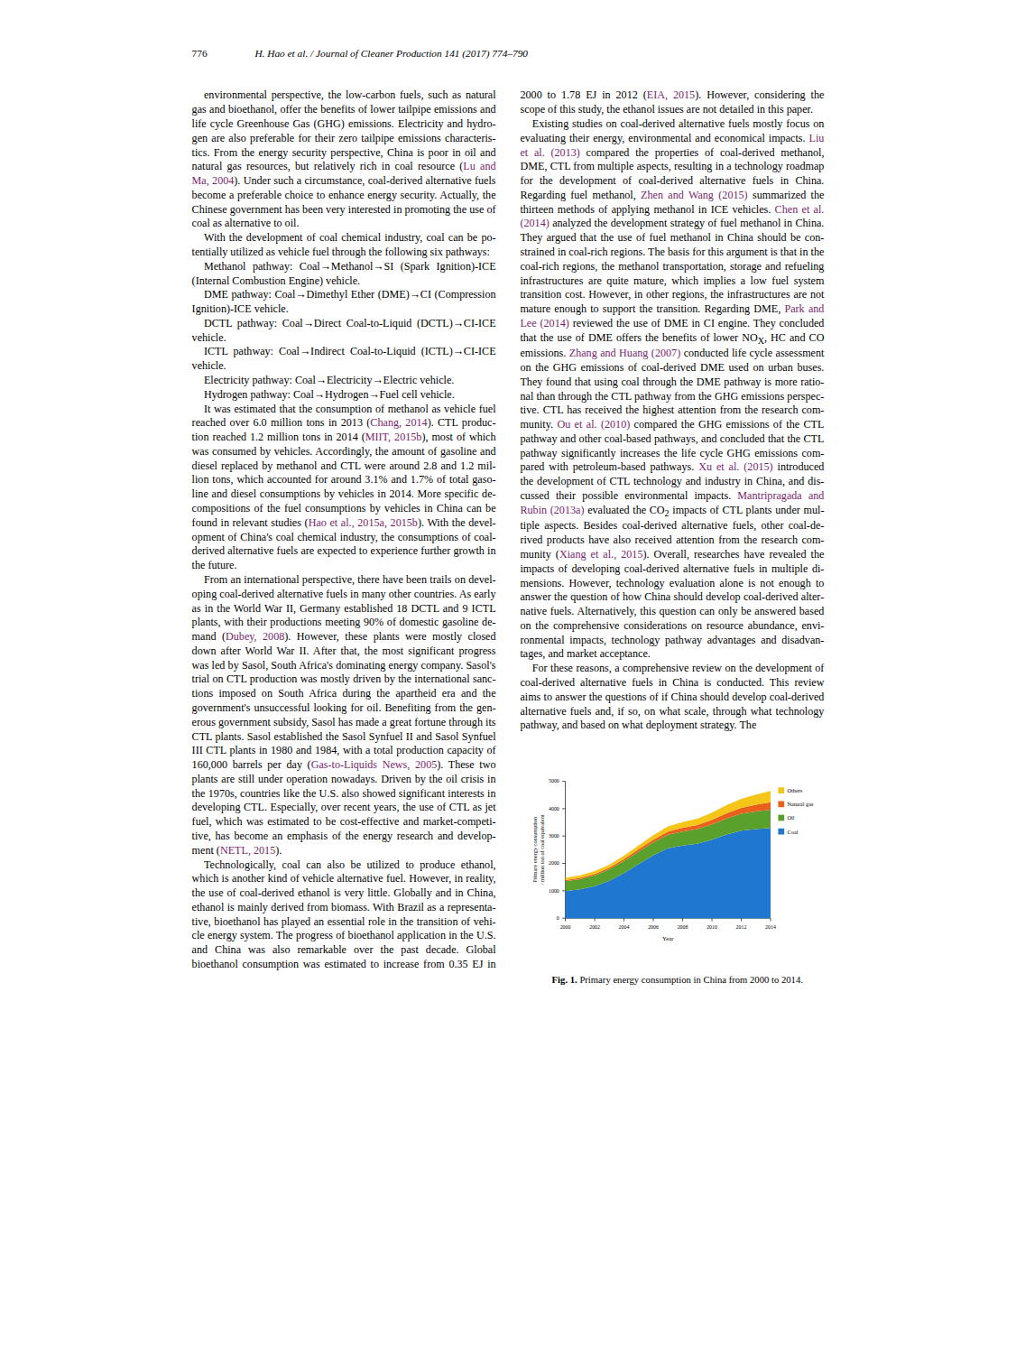776 H. Hao et al. / Journal of Cleaner Production 141 (2017) 774–790
environmental perspective, the low-carbon fuels, such as natural gas and bioethanol, offer the benefits of lower tailpipe emissions and life cycle Greenhouse Gas (GHG) emissions. Electricity and hydrogen are also preferable for their zero tailpipe emissions characteristics. From the energy security perspective, China is poor in oil and natural gas resources, but relatively rich in coal resource (Lu and Ma, 2004). Under such a circumstance, coal-derived alternative fuels become a preferable choice to enhance energy security. Actually, the Chinese government has been very interested in promoting the use of coal as alternative to oil.
With the development of coal chemical industry, coal can be potentially utilized as vehicle fuel through the following six pathways:
Methanol pathway: Coal→Methanol→SI (Spark Ignition)-ICE (Internal Combustion Engine) vehicle.
DME pathway: Coal→Dimethyl Ether (DME)→CI (Compression Ignition)-ICE vehicle.
DCTL pathway: Coal→Direct Coal-to-Liquid (DCTL)→CI-ICE vehicle.
ICTL pathway: Coal→Indirect Coal-to-Liquid (ICTL)→CI-ICE vehicle.
Electricity pathway: Coal→Electricity→Electric vehicle.
Hydrogen pathway: Coal→Hydrogen→Fuel cell vehicle.
It was estimated that the consumption of methanol as vehicle fuel reached over 6.0 million tons in 2013 (Chang, 2014). CTL production reached 1.2 million tons in 2014 (MIIT, 2015b), most of which was consumed by vehicles. Accordingly, the amount of gasoline and diesel replaced by methanol and CTL were around 2.8 and 1.2 million tons, which accounted for around 3.1% and 1.7% of total gasoline and diesel consumptions by vehicles in 2014. More specific decompositions of the fuel consumptions by vehicles in China can be found in relevant studies (Hao et al., 2015a, 2015b). With the development of China's coal chemical industry, the consumptions of coal-derived alternative fuels are expected to experience further growth in the future.
From an international perspective, there have been trails on developing coal-derived alternative fuels in many other countries. As early as in the World War II, Germany established 18 DCTL and 9 ICTL plants, with their productions meeting 90% of domestic gasoline demand (Dubey, 2008). However, these plants were mostly closed down after World War II. After that, the most significant progress was led by Sasol, South Africa's dominating energy company. Sasol's trial on CTL production was mostly driven by the international sanctions imposed on South Africa during the apartheid era and the government's unsuccessful looking for oil. Benefiting from the generous government subsidy, Sasol has made a great fortune through its CTL plants. Sasol established the Sasol Synfuel II and Sasol Synfuel III CTL plants in 1980 and 1984, with a total production capacity of 160,000 barrels per day (Gas-to-Liquids News, 2005). These two plants are still under operation nowadays. Driven by the oil crisis in the 1970s, countries like the U.S. also showed significant interests in developing CTL. Especially, over recent years, the use of CTL as jet fuel, which was estimated to be cost-effective and market-competitive, has become an emphasis of the energy research and development (NETL, 2015).
Technologically, coal can also be utilized to produce ethanol, which is another kind of vehicle alternative fuel. However, in reality, the use of coal-derived ethanol is very little. Globally and in China, ethanol is mainly derived from biomass. With Brazil as a representative, bioethanol has played an essential role in the transition of vehicle energy system. The progress of bioethanol application in the U.S. and China was also remarkable over the past decade. Global bioethanol consumption was estimated to increase from 0.35 EJ in 2000 to 1.78 EJ in 2012 (EIA, 2015). However, considering the scope of this study, the ethanol issues are not detailed in this paper.
Existing studies on coal-derived alternative fuels mostly focus on evaluating their energy, environmental and economical impacts. Liu et al. (2013) compared the properties of coal-derived methanol, DME, CTL from multiple aspects, resulting in a technology roadmap for the development of coal-derived alternative fuels in China. Regarding fuel methanol, Zhen and Wang (2015) summarized the thirteen methods of applying methanol in ICE vehicles. Chen et al. (2014) analyzed the development strategy of fuel methanol in China. They argued that the use of fuel methanol in China should be constrained in coal-rich regions. The basis for this argument is that in the coal-rich regions, the methanol transportation, storage and refueling infrastructures are quite mature, which implies a low fuel system transition cost. However, in other regions, the infrastructures are not mature enough to support the transition. Regarding DME, Park and Lee (2014) reviewed the use of DME in CI engine. They concluded that the use of DME offers the benefits of lower NOX, HC and CO emissions. Zhang and Huang (2007) conducted life cycle assessment on the GHG emissions of coal-derived DME used on urban buses. They found that using coal through the DME pathway is more rational than through the CTL pathway from the GHG emissions perspective. CTL has received the highest attention from the research community. Ou et al. (2010) compared the GHG emissions of the CTL pathway and other coal-based pathways, and concluded that the CTL pathway significantly increases the life cycle GHG emissions compared with petroleum-based pathways. Xu et al. (2015) introduced the development of CTL technology and industry in China, and discussed their possible environmental impacts. Mantripragada and Rubin (2013a) evaluated the CO2 impacts of CTL plants under multiple aspects. Besides coal-derived alternative fuels, other coal-derived products have also received attention from the research community (Xiang et al., 2015). Overall, researches have revealed the impacts of developing coal-derived alternative fuels in multiple dimensions. However, technology evaluation alone is not enough to answer the question of how China should develop coal-derived alternative fuels. Alternatively, this question can only be answered based on the comprehensive considerations on resource abundance, environmental impacts, technology pathway advantages and disadvantages, and market acceptance.
For these reasons, a comprehensive review on the development of coal-derived alternative fuels in China is conducted. This review aims to answer the questions of if China should develop coal-derived alternative fuels and, if so, on what scale, through what technology pathway, and based on what deployment strategy. The
0 1000 2000 3000 4000 5000 2000 2002 2004 2006 2008 2010 2012 2014 Year Primary energy consumption / million ton of coal equivalent Others Natural gas Oil Coal
Fig. 1. Primary energy consumption in China from 2000 to 2014.